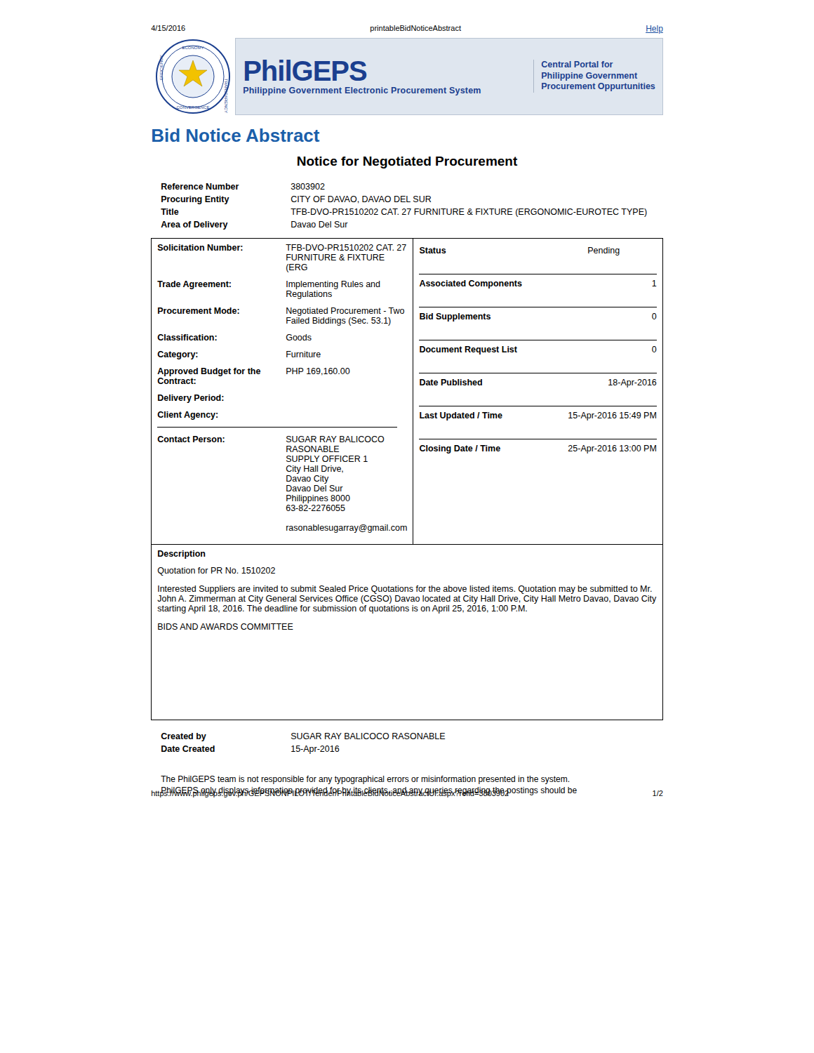4/15/2016
printableBidNoticeAbstract
Help
ECONOMY CONVERGENCE EFFICIENCY TRANSPARENCY
PhilGEPS
Philippine Government Electronic Procurement System
Central Portal for
Philippine Government
Procurement Oppurtunities
Bid Notice Abstract
Notice for Negotiated Procurement
| Reference Number | 3803902 |
| Procuring Entity | CITY OF DAVAO, DAVAO DEL SUR |
| Title | TFB-DVO-PR1510202 CAT. 27 FURNITURE & FIXTURE (ERGONOMIC-EUROTEC TYPE) |
| Area of Delivery | Davao Del Sur |
| Solicitation Number: TFB-DVO-PR1510202 CAT. 27 FURNITURE & FIXTURE (ERG Trade Agreement: Implementing Rules and Regulations Procurement Mode: Negotiated Procurement - Two Failed Biddings (Sec. 53.1) Classification: Goods Category: Furniture Approved Budget for the Contract: PHP 169,160.00 Delivery Period: Client Agency: Contact Person: SUGAR RAY BALICOCO RASONABLE SUPPLY OFFICER 1 City Hall Drive, Davao City Davao Del Sur Philippines 8000 63-82-2276055 rasonablesugarray@gmail.com | / Status / Pending / / Associated Components / 1 / / Bid Supplements / 0 / / Document Request List / 0 / / Date Published / 18-Apr-2016 / / Last Updated / Time / 15-Apr-2016 15:49 PM / / Closing Date / Time / 25-Apr-2016 13:00 PM / |
| Description Quotation for PR No. 1510202 Interested Suppliers are invited to submit Sealed Price Quotations for the above listed items. Quotation may be submitted to Mr. John A. Zimmerman at City General Services Office (CGSO) Davao located at City Hall Drive, City Hall Metro Davao, Davao City starting April 18, 2016. The deadline for submission of quotations is on April 25, 2016, 1:00 P.M. BIDS AND AWARDS COMMITTEE |
| Created by | SUGAR RAY BALICOCO RASONABLE |
| Date Created | 15-Apr-2016 |
The PhilGEPS team is not responsible for any typographical errors or misinformation presented in the system.
PhilGEPS only displays information provided for by its clients, and any queries regarding the postings should be
https://www.philgeps.gov.ph/GEPSNONPILOT/Tender/PrintableBidNoticeAbstractUI.aspx?refid=3803902
1/2